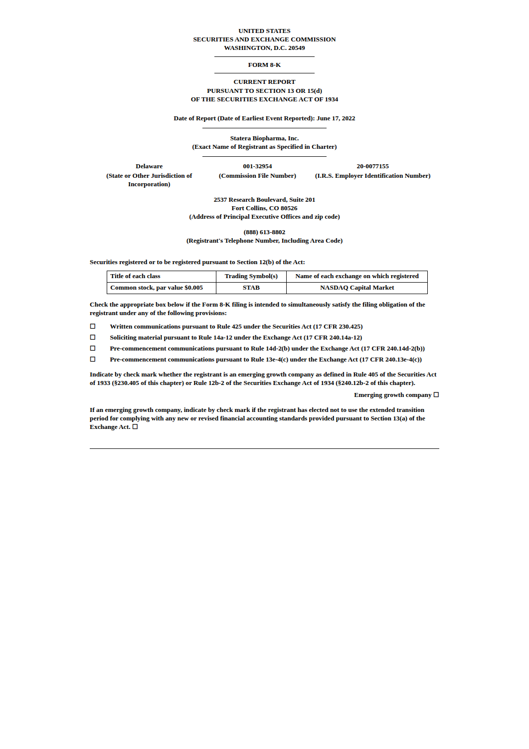UNITED STATES
SECURITIES AND EXCHANGE COMMISSION
WASHINGTON, D.C. 20549
FORM 8-K
CURRENT REPORT
PURSUANT TO SECTION 13 OR 15(d)
OF THE SECURITIES EXCHANGE ACT OF 1934
Date of Report (Date of Earliest Event Reported): June 17, 2022
Statera Biopharma, Inc.
(Exact Name of Registrant as Specified in Charter)
| Delaware | 001-32954 | 20-0077155 |
| (State or Other Jurisdiction of Incorporation) | (Commission File Number) | (I.R.S. Employer Identification Number) |
2537 Research Boulevard, Suite 201
Fort Collins, CO 80526
(Address of Principal Executive Offices and zip code)
(888) 613-8802
(Registrant's Telephone Number, Including Area Code)
Securities registered or to be registered pursuant to Section 12(b) of the Act:
| Title of each class | Trading Symbol(s) | Name of each exchange on which registered |
| --- | --- | --- |
| Common stock, par value $0.005 | STAB | NASDAQ Capital Market |
Check the appropriate box below if the Form 8-K filing is intended to simultaneously satisfy the filing obligation of the registrant under any of the following provisions:
☐Written communications pursuant to Rule 425 under the Securities Act (17 CFR 230.425)
☐Soliciting material pursuant to Rule 14a-12 under the Exchange Act (17 CFR 240.14a-12)
☐Pre-commencement communications pursuant to Rule 14d-2(b) under the Exchange Act (17 CFR 240.14d-2(b))
☐Pre-commencement communications pursuant to Rule 13e-4(c) under the Exchange Act (17 CFR 240.13e-4(c))
Indicate by check mark whether the registrant is an emerging growth company as defined in Rule 405 of the Securities Act of 1933 (§230.405 of this chapter) or Rule 12b-2 of the Securities Exchange Act of 1934 (§240.12b-2 of this chapter).
Emerging growth company ☐
If an emerging growth company, indicate by check mark if the registrant has elected not to use the extended transition period for complying with any new or revised financial accounting standards provided pursuant to Section 13(a) of the Exchange Act. ☐